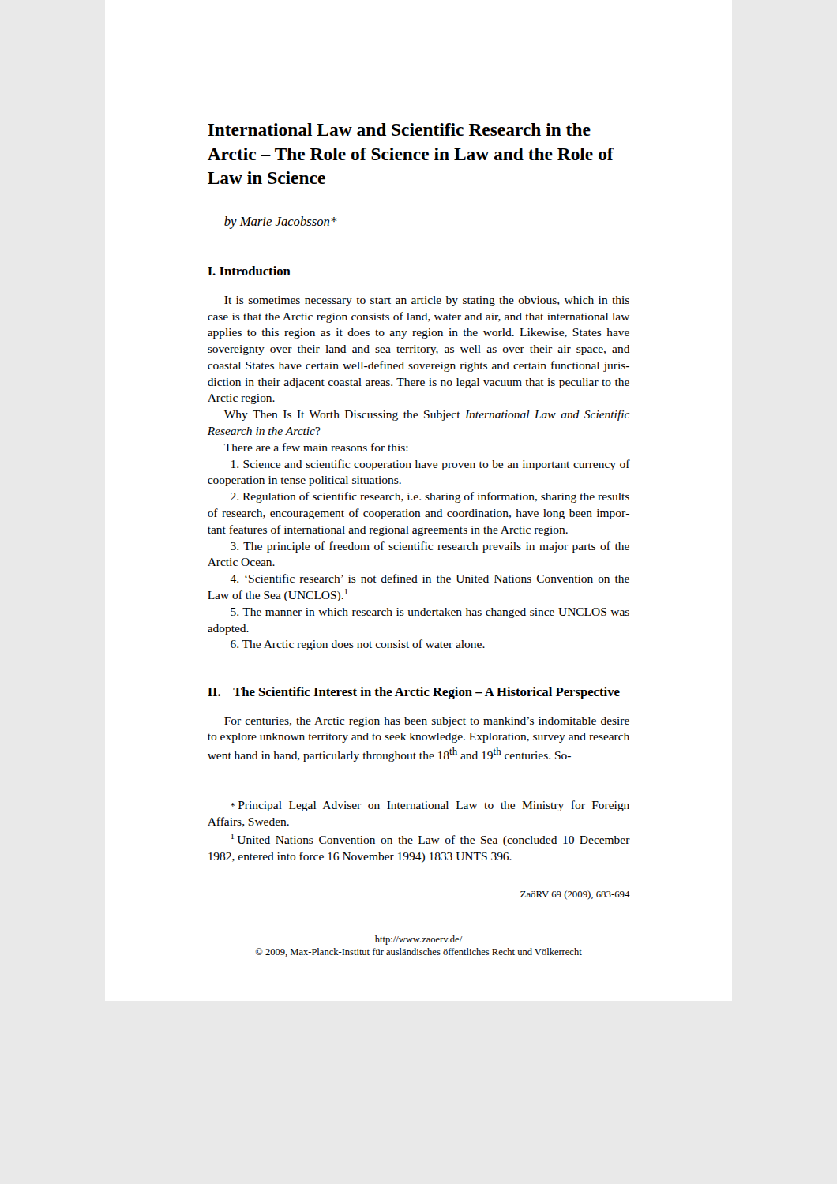International Law and Scientific Research in the Arctic – The Role of Science in Law and the Role of Law in Science
by Marie Jacobsson*
I. Introduction
It is sometimes necessary to start an article by stating the obvious, which in this case is that the Arctic region consists of land, water and air, and that international law applies to this region as it does to any region in the world. Likewise, States have sovereignty over their land and sea territory, as well as over their air space, and coastal States have certain well-defined sovereign rights and certain functional jurisdiction in their adjacent coastal areas. There is no legal vacuum that is peculiar to the Arctic region.
Why Then Is It Worth Discussing the Subject International Law and Scientific Research in the Arctic?
There are a few main reasons for this:
1. Science and scientific cooperation have proven to be an important currency of cooperation in tense political situations.
2. Regulation of scientific research, i.e. sharing of information, sharing the results of research, encouragement of cooperation and coordination, have long been important features of international and regional agreements in the Arctic region.
3. The principle of freedom of scientific research prevails in major parts of the Arctic Ocean.
4. ‘Scientific research’ is not defined in the United Nations Convention on the Law of the Sea (UNCLOS).1
5. The manner in which research is undertaken has changed since UNCLOS was adopted.
6. The Arctic region does not consist of water alone.
II. The Scientific Interest in the Arctic Region – A Historical Perspective
For centuries, the Arctic region has been subject to mankind’s indomitable desire to explore unknown territory and to seek knowledge. Exploration, survey and research went hand in hand, particularly throughout the 18th and 19th centuries. So-
*Principal Legal Adviser on International Law to the Ministry for Foreign Affairs, Sweden.
1United Nations Convention on the Law of the Sea (concluded 10 December 1982, entered into force 16 November 1994) 1833 UNTS 396.
ZaöRV 69 (2009), 683-694
http://www.zaoerv.de/
© 2009, Max-Planck-Institut für ausländisches öffentliches Recht und Völkerrecht